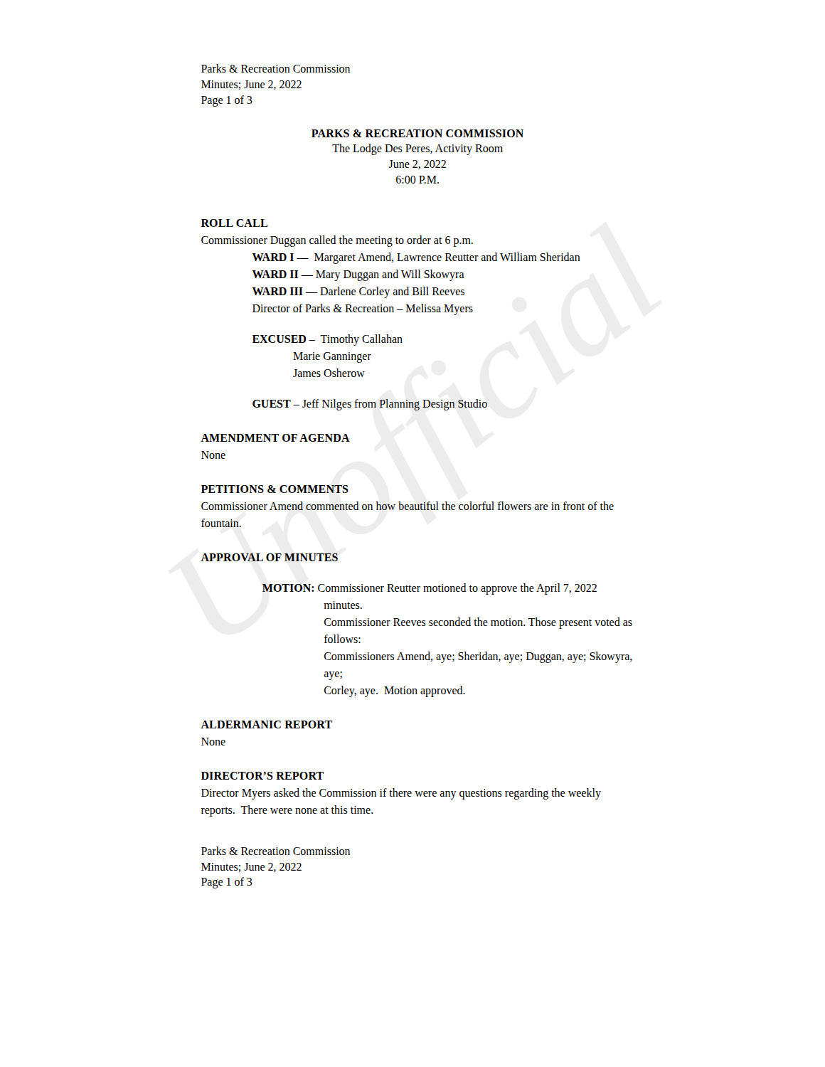Unofficial
Parks & Recreation Commission
Minutes; June 2, 2022
Page 1 of 3
PARKS & RECREATION COMMISSION
The Lodge Des Peres, Activity Room
June 2, 2022
6:00 P.M.
ROLL CALL
Commissioner Duggan called the meeting to order at 6 p.m.
WARD I — Margaret Amend, Lawrence Reutter and William Sheridan
WARD II — Mary Duggan and Will Skowyra
WARD III — Darlene Corley and Bill Reeves
Director of Parks & Recreation – Melissa Myers
EXCUSED – Timothy Callahan
Marie Ganninger
James Osherow
GUEST – Jeff Nilges from Planning Design Studio
AMENDMENT OF AGENDA
None
PETITIONS & COMMENTS
Commissioner Amend commented on how beautiful the colorful flowers are in front of the fountain.
APPROVAL OF MINUTES
MOTION: Commissioner Reutter motioned to approve the April 7, 2022 minutes.
Commissioner Reeves seconded the motion. Those present voted as follows:
Commissioners Amend, aye; Sheridan, aye; Duggan, aye; Skowyra, aye;
Corley, aye. Motion approved.
ALDERMANIC REPORT
None
DIRECTOR’S REPORT
Director Myers asked the Commission if there were any questions regarding the weekly reports. There were none at this time.
Parks & Recreation Commission
Minutes; June 2, 2022
Page 1 of 3